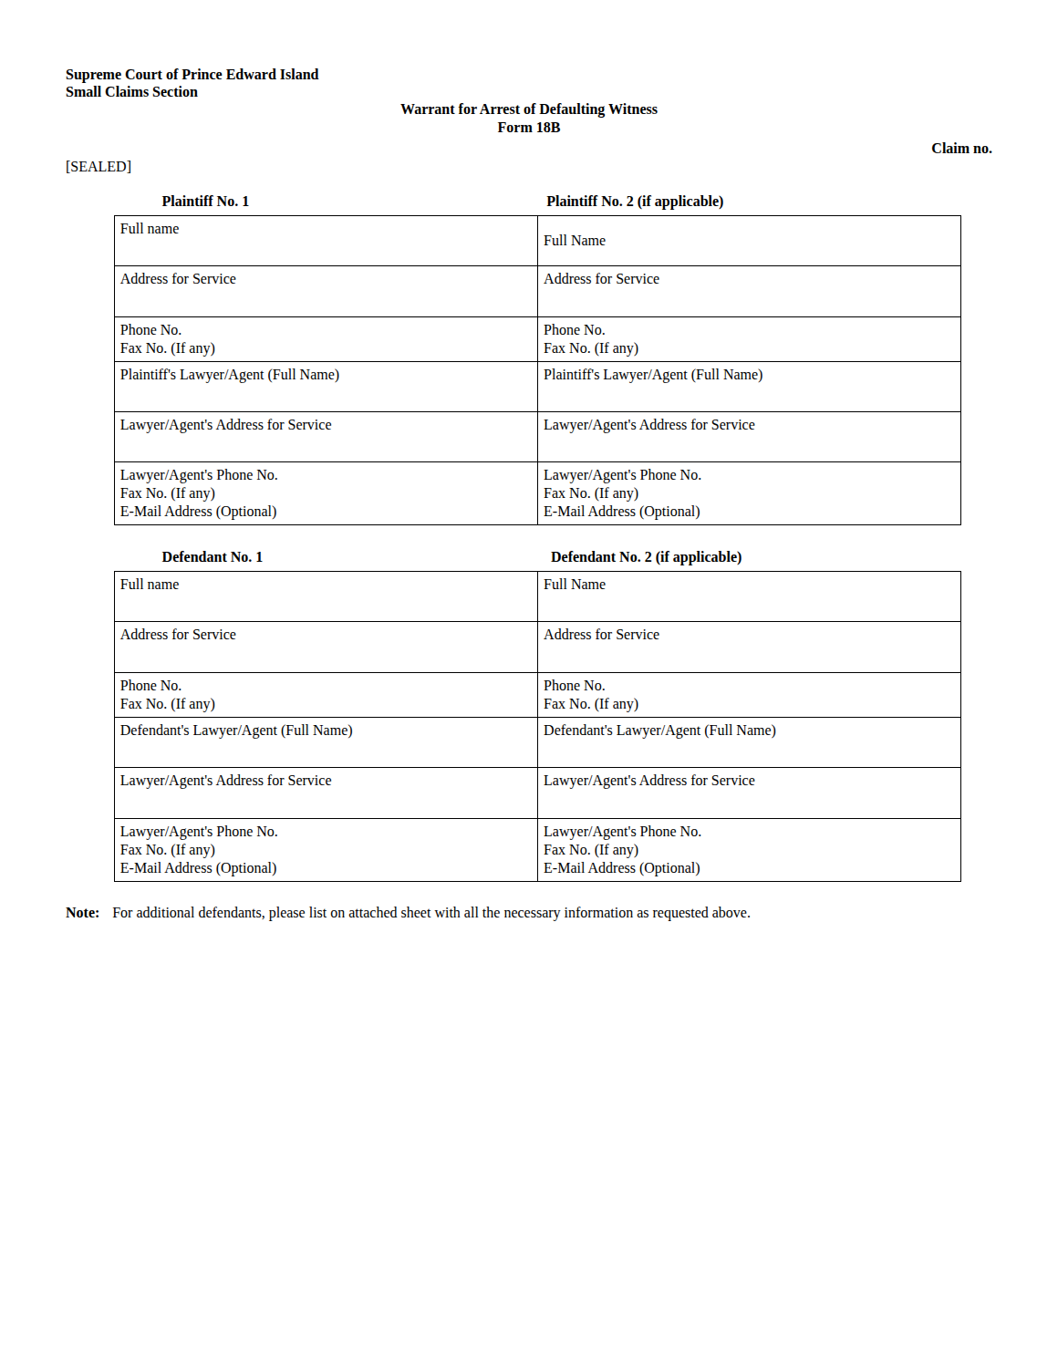Supreme Court of Prince Edward Island
Small Claims Section
Warrant for Arrest of Defaulting Witness
Form 18B
Claim no.
[SEALED]
| Plaintiff No. 1 | Plaintiff No. 2 (if applicable) |
| Full name | Full Name |
| Address for Service | Address for Service |
| Phone No. Fax No. (If any) | Phone No. Fax No. (If any) |
| Plaintiff's Lawyer/Agent (Full Name) | Plaintiff's Lawyer/Agent (Full Name) |
| Lawyer/Agent's Address for Service | Lawyer/Agent's Address for Service |
| Lawyer/Agent's Phone No. Fax No. (If any) E-Mail Address (Optional) | Lawyer/Agent's Phone No. Fax No. (If any) E-Mail Address (Optional) |
| Defendant No. 1 | Defendant No. 2 (if applicable) |
| Full name | Full Name |
| Address for Service | Address for Service |
| Phone No. Fax No. (If any) | Phone No. Fax No. (If any) |
| Defendant's Lawyer/Agent (Full Name) | Defendant's Lawyer/Agent (Full Name) |
| Lawyer/Agent's Address for Service | Lawyer/Agent's Address for Service |
| Lawyer/Agent's Phone No. Fax No. (If any) E-Mail Address (Optional) | Lawyer/Agent's Phone No. Fax No. (If any) E-Mail Address (Optional) |
Note: For additional defendants, please list on attached sheet with all the necessary information as requested above.